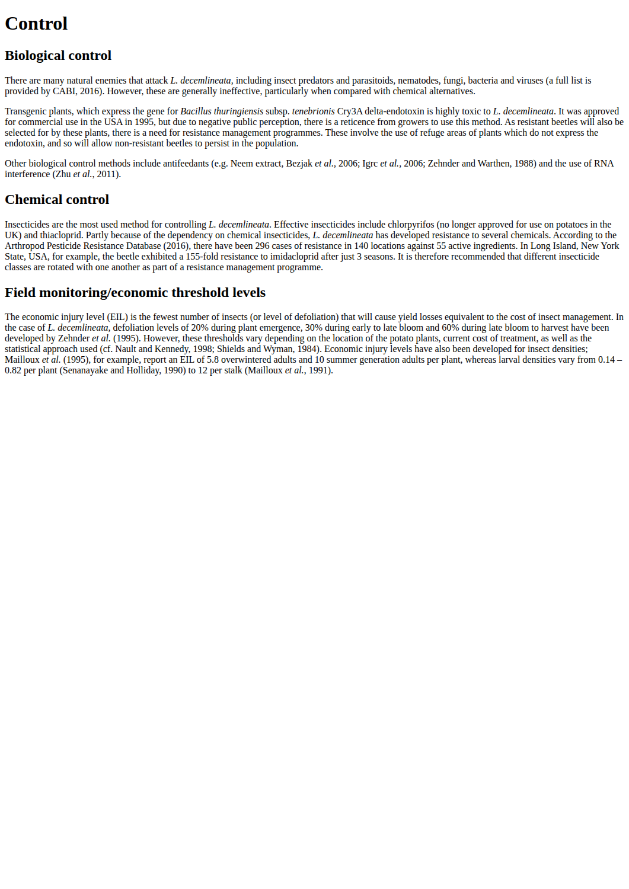Control
Biological control
There are many natural enemies that attack L. decemlineata, including insect predators and parasitoids, nematodes, fungi, bacteria and viruses (a full list is provided by CABI, 2016). However, these are generally ineffective, particularly when compared with chemical alternatives.
Transgenic plants, which express the gene for Bacillus thuringiensis subsp. tenebrionis Cry3A delta-endotoxin is highly toxic to L. decemlineata. It was approved for commercial use in the USA in 1995, but due to negative public perception, there is a reticence from growers to use this method. As resistant beetles will also be selected for by these plants, there is a need for resistance management programmes. These involve the use of refuge areas of plants which do not express the endotoxin, and so will allow non-resistant beetles to persist in the population.
Other biological control methods include antifeedants (e.g. Neem extract, Bezjak et al., 2006; Igrc et al., 2006; Zehnder and Warthen, 1988) and the use of RNA interference (Zhu et al., 2011).
Chemical control
Insecticides are the most used method for controlling L. decemlineata. Effective insecticides include chlorpyrifos (no longer approved for use on potatoes in the UK) and thiacloprid. Partly because of the dependency on chemical insecticides, L. decemlineata has developed resistance to several chemicals. According to the Arthropod Pesticide Resistance Database (2016), there have been 296 cases of resistance in 140 locations against 55 active ingredients. In Long Island, New York State, USA, for example, the beetle exhibited a 155-fold resistance to imidacloprid after just 3 seasons. It is therefore recommended that different insecticide classes are rotated with one another as part of a resistance management programme.
Field monitoring/economic threshold levels
The economic injury level (EIL) is the fewest number of insects (or level of defoliation) that will cause yield losses equivalent to the cost of insect management. In the case of L. decemlineata, defoliation levels of 20% during plant emergence, 30% during early to late bloom and 60% during late bloom to harvest have been developed by Zehnder et al. (1995). However, these thresholds vary depending on the location of the potato plants, current cost of treatment, as well as the statistical approach used (cf. Nault and Kennedy, 1998; Shields and Wyman, 1984). Economic injury levels have also been developed for insect densities; Mailloux et al. (1995), for example, report an EIL of 5.8 overwintered adults and 10 summer generation adults per plant, whereas larval densities vary from 0.14 – 0.82 per plant (Senanayake and Holliday, 1990) to 12 per stalk (Mailloux et al., 1991).